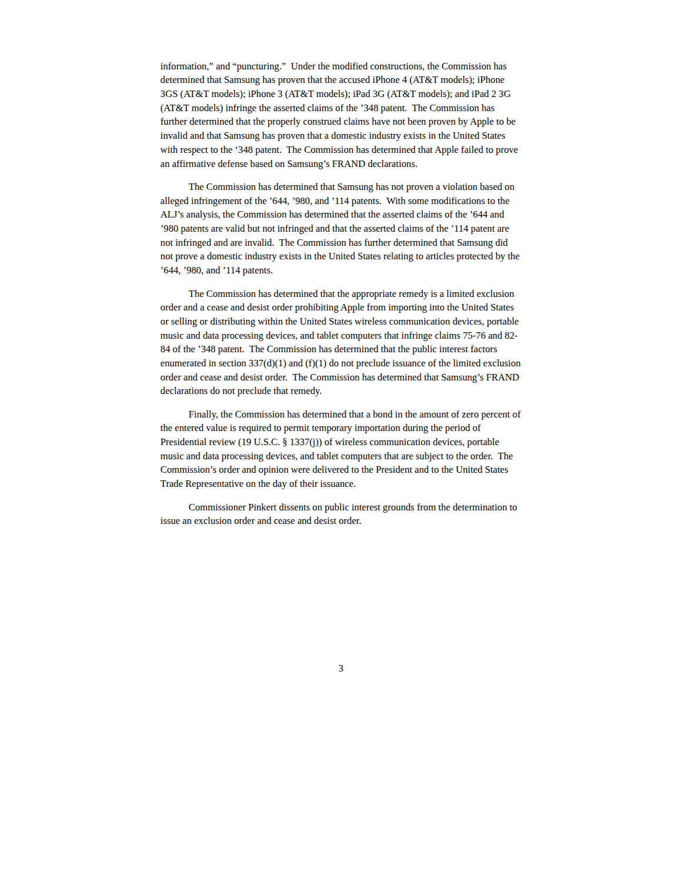information,” and “puncturing.” Under the modified constructions, the Commission has determined that Samsung has proven that the accused iPhone 4 (AT&T models); iPhone 3GS (AT&T models); iPhone 3 (AT&T models); iPad 3G (AT&T models); and iPad 2 3G (AT&T models) infringe the asserted claims of the ’348 patent. The Commission has further determined that the properly construed claims have not been proven by Apple to be invalid and that Samsung has proven that a domestic industry exists in the United States with respect to the ‘348 patent. The Commission has determined that Apple failed to prove an affirmative defense based on Samsung’s FRAND declarations.
The Commission has determined that Samsung has not proven a violation based on alleged infringement of the ’644, ’980, and ’114 patents. With some modifications to the ALJ’s analysis, the Commission has determined that the asserted claims of the ’644 and ’980 patents are valid but not infringed and that the asserted claims of the ’114 patent are not infringed and are invalid. The Commission has further determined that Samsung did not prove a domestic industry exists in the United States relating to articles protected by the ’644, ’980, and ’114 patents.
The Commission has determined that the appropriate remedy is a limited exclusion order and a cease and desist order prohibiting Apple from importing into the United States or selling or distributing within the United States wireless communication devices, portable music and data processing devices, and tablet computers that infringe claims 75-76 and 82-84 of the ’348 patent. The Commission has determined that the public interest factors enumerated in section 337(d)(1) and (f)(1) do not preclude issuance of the limited exclusion order and cease and desist order. The Commission has determined that Samsung’s FRAND declarations do not preclude that remedy.
Finally, the Commission has determined that a bond in the amount of zero percent of the entered value is required to permit temporary importation during the period of Presidential review (19 U.S.C. § 1337(j)) of wireless communication devices, portable music and data processing devices, and tablet computers that are subject to the order. The Commission’s order and opinion were delivered to the President and to the United States Trade Representative on the day of their issuance.
Commissioner Pinkert dissents on public interest grounds from the determination to issue an exclusion order and cease and desist order.
3